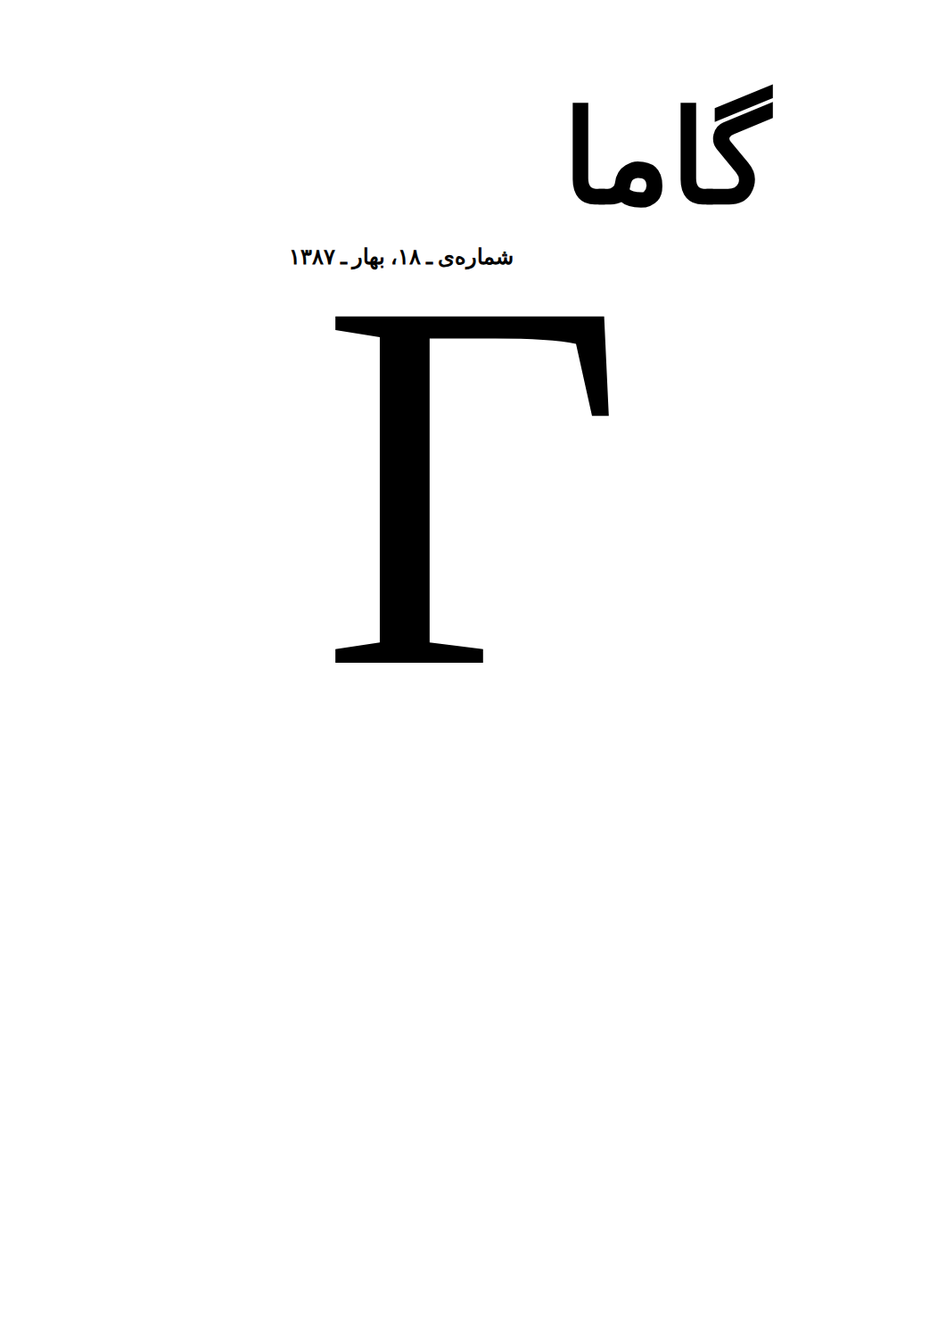گاما
شماره‌ی ـ ۱۸، بهار ـ ۱۳۸۷
Γ